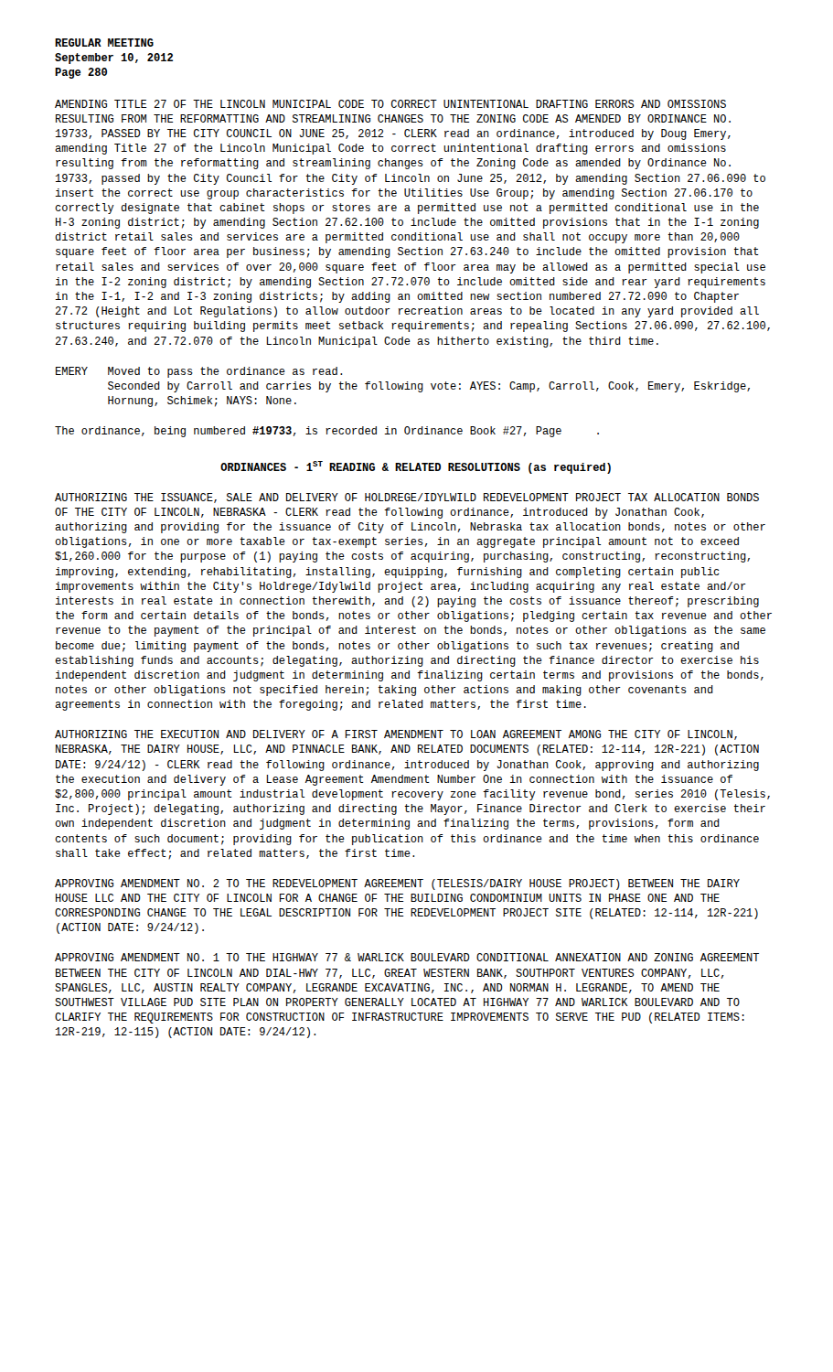REGULAR MEETING
September 10, 2012
Page 280
AMENDING TITLE 27 OF THE LINCOLN MUNICIPAL CODE TO CORRECT UNINTENTIONAL DRAFTING ERRORS AND OMISSIONS RESULTING FROM THE REFORMATTING AND STREAMLINING CHANGES TO THE ZONING CODE AS AMENDED BY ORDINANCE NO. 19733, PASSED BY THE CITY COUNCIL ON JUNE 25, 2012 - CLERK read an ordinance, introduced by Doug Emery, amending Title 27 of the Lincoln Municipal Code to correct unintentional drafting errors and omissions resulting from the reformatting and streamlining changes of the Zoning Code as amended by Ordinance No. 19733, passed by the City Council for the City of Lincoln on June 25, 2012, by amending Section 27.06.090 to insert the correct use group characteristics for the Utilities Use Group; by amending Section 27.06.170 to correctly designate that cabinet shops or stores are a permitted use not a permitted conditional use in the H-3 zoning district; by amending Section 27.62.100 to include the omitted provisions that in the I-1 zoning district retail sales and services are a permitted conditional use and shall not occupy more than 20,000 square feet of floor area per business; by amending Section 27.63.240 to include the omitted provision that retail sales and services of over 20,000 square feet of floor area may be allowed as a permitted special use in the I-2 zoning district; by amending Section 27.72.070 to include omitted side and rear yard requirements in the I-1, I-2 and I-3 zoning districts; by adding an omitted new section numbered 27.72.090 to Chapter 27.72 (Height and Lot Regulations) to allow outdoor recreation areas to be located in any yard provided all structures requiring building permits meet setback requirements; and repealing Sections 27.06.090, 27.62.100, 27.63.240, and 27.72.070 of the Lincoln Municipal Code as hitherto existing, the third time.
EMERYMoved to pass the ordinance as read. Seconded by Carroll and carries by the following vote: AYES: Camp, Carroll, Cook, Emery, Eskridge, Hornung, Schimek; NAYS: None.
The ordinance, being numbered #19733, is recorded in Ordinance Book #27, Page .
ORDINANCES - 1ST READING & RELATED RESOLUTIONS (as required)
AUTHORIZING THE ISSUANCE, SALE AND DELIVERY OF HOLDREGE/IDYLWILD REDEVELOPMENT PROJECT TAX ALLOCATION BONDS OF THE CITY OF LINCOLN, NEBRASKA - CLERK read the following ordinance, introduced by Jonathan Cook, authorizing and providing for the issuance of City of Lincoln, Nebraska tax allocation bonds, notes or other obligations, in one or more taxable or tax-exempt series, in an aggregate principal amount not to exceed $1,260.000 for the purpose of (1) paying the costs of acquiring, purchasing, constructing, reconstructing, improving, extending, rehabilitating, installing, equipping, furnishing and completing certain public improvements within the City's Holdrege/Idylwild project area, including acquiring any real estate and/or interests in real estate in connection therewith, and (2) paying the costs of issuance thereof; prescribing the form and certain details of the bonds, notes or other obligations; pledging certain tax revenue and other revenue to the payment of the principal of and interest on the bonds, notes or other obligations as the same become due; limiting payment of the bonds, notes or other obligations to such tax revenues; creating and establishing funds and accounts; delegating, authorizing and directing the finance director to exercise his independent discretion and judgment in determining and finalizing certain terms and provisions of the bonds, notes or other obligations not specified herein; taking other actions and making other covenants and agreements in connection with the foregoing; and related matters, the first time.
AUTHORIZING THE EXECUTION AND DELIVERY OF A FIRST AMENDMENT TO LOAN AGREEMENT AMONG THE CITY OF LINCOLN, NEBRASKA, THE DAIRY HOUSE, LLC, AND PINNACLE BANK, AND RELATED DOCUMENTS (RELATED: 12-114, 12R-221) (ACTION DATE: 9/24/12) - CLERK read the following ordinance, introduced by Jonathan Cook, approving and authorizing the execution and delivery of a Lease Agreement Amendment Number One in connection with the issuance of $2,800,000 principal amount industrial development recovery zone facility revenue bond, series 2010 (Telesis, Inc. Project); delegating, authorizing and directing the Mayor, Finance Director and Clerk to exercise their own independent discretion and judgment in determining and finalizing the terms, provisions, form and contents of such document; providing for the publication of this ordinance and the time when this ordinance shall take effect; and related matters, the first time.
APPROVING AMENDMENT NO. 2 TO THE REDEVELOPMENT AGREEMENT (TELESIS/DAIRY HOUSE PROJECT) BETWEEN THE DAIRY HOUSE LLC AND THE CITY OF LINCOLN FOR A CHANGE OF THE BUILDING CONDOMINIUM UNITS IN PHASE ONE AND THE CORRESPONDING CHANGE TO THE LEGAL DESCRIPTION FOR THE REDEVELOPMENT PROJECT SITE (RELATED: 12-114, 12R-221) (ACTION DATE: 9/24/12).
APPROVING AMENDMENT NO. 1 TO THE HIGHWAY 77 & WARLICK BOULEVARD CONDITIONAL ANNEXATION AND ZONING AGREEMENT BETWEEN THE CITY OF LINCOLN AND DIAL-HWY 77, LLC, GREAT WESTERN BANK, SOUTHPORT VENTURES COMPANY, LLC, SPANGLES, LLC, AUSTIN REALTY COMPANY, LEGRANDE EXCAVATING, INC., AND NORMAN H. LEGRANDE, TO AMEND THE SOUTHWEST VILLAGE PUD SITE PLAN ON PROPERTY GENERALLY LOCATED AT HIGHWAY 77 AND WARLICK BOULEVARD AND TO CLARIFY THE REQUIREMENTS FOR CONSTRUCTION OF INFRASTRUCTURE IMPROVEMENTS TO SERVE THE PUD (RELATED ITEMS: 12R-219, 12-115) (ACTION DATE: 9/24/12).